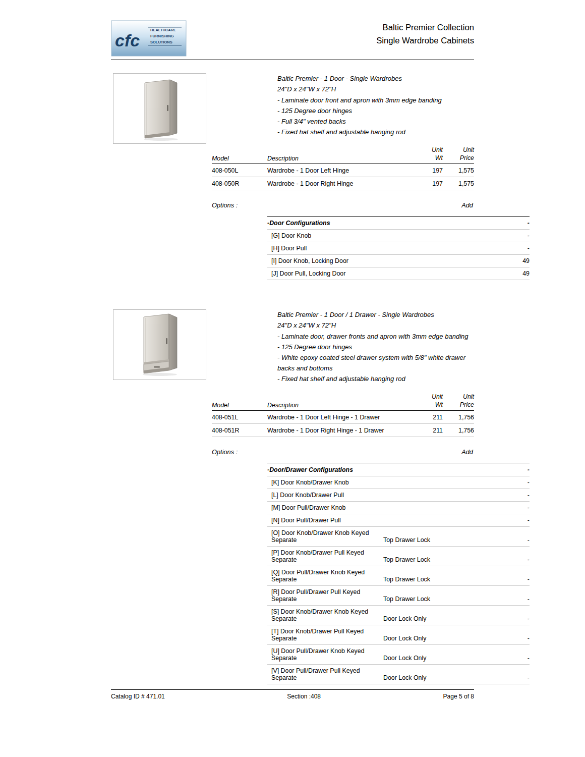cfc HEALTHCARE FURNISHING SOLUTIONS
Baltic Premier Collection
Single Wardrobe Cabinets
Baltic Premier - 1 Door - Single Wardrobes
24"D x 24"W x 72"H
- Laminate door front and apron with 3mm edge banding
- 125 Degree door hinges
- Full 3/4" vented backs
- Fixed hat shelf and adjustable hanging rod
| Model | Description | Unit Wt | Unit Price |
| --- | --- | --- | --- |
| 408-050L | Wardrobe - 1 Door Left Hinge | 197 | 1,575 |
| 408-050R | Wardrobe - 1 Door Right Hinge | 197 | 1,575 |
Options : Add
| -Door Configurations | - |
| [G] Door Knob | - |
| [H] Door Pull | - |
| [I] Door Knob, Locking Door | 49 |
| [J] Door Pull, Locking Door | 49 |
Baltic Premier - 1 Door / 1 Drawer - Single Wardrobes
24"D x 24"W x 72"H
- Laminate door, drawer fronts and apron with 3mm edge banding
- 125 Degree door hinges
- White epoxy coated steel drawer system with 5/8" white drawer backs and bottoms
- Fixed hat shelf and adjustable hanging rod
| Model | Description | Unit Wt | Unit Price |
| --- | --- | --- | --- |
| 408-051L | Wardrobe - 1 Door Left Hinge - 1 Drawer | 211 | 1,756 |
| 408-051R | Wardrobe - 1 Door Right Hinge - 1 Drawer | 211 | 1,756 |
Options : Add
| -Door/Drawer Configurations | - |
| [K] Door Knob/Drawer Knob | - |
| [L] Door Knob/Drawer Pull | - |
| [M] Door Pull/Drawer Knob | - |
| [N] Door Pull/Drawer Pull | - |
| [O] Door Knob/Drawer Knob Keyed Separate | Top Drawer Lock | - |
| [P] Door Knob/Drawer Pull Keyed Separate | Top Drawer Lock | - |
| [Q] Door Pull/Drawer Knob Keyed Separate | Top Drawer Lock | - |
| [R] Door Pull/Drawer Pull Keyed Separate | Top Drawer Lock | - |
| [S] Door Knob/Drawer Knob Keyed Separate | Door Lock Only | - |
| [T] Door Knob/Drawer Pull Keyed Separate | Door Lock Only | - |
| [U] Door Pull/Drawer Knob Keyed Separate | Door Lock Only | - |
| [V] Door Pull/Drawer Pull Keyed Separate | Door Lock Only | - |
Catalog ID # 471.01 Section :408 Page 5 of 8